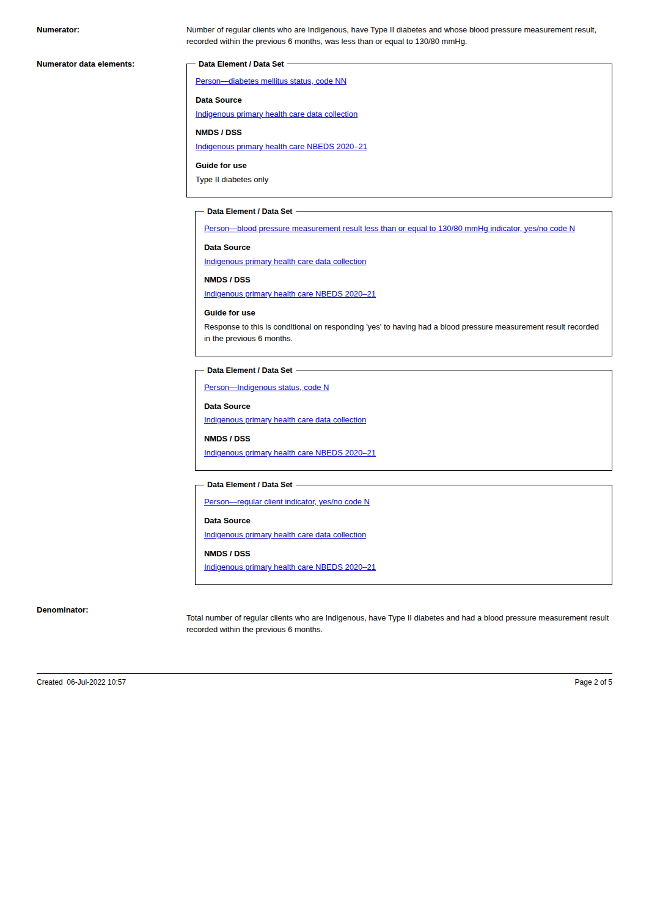| Numerator: | Number of regular clients who are Indigenous, have Type II diabetes and whose blood pressure measurement result, recorded within the previous 6 months, was less than or equal to 130/80 mmHg. |
| Numerator data elements: | Data Element / Data Set Person—diabetes mellitus status, code NN Data Source Indigenous primary health care data collection NMDS / DSS Indigenous primary health care NBEDS 2020–21 Guide for use Type II diabetes only Data Element / Data Set Person—blood pressure measurement result less than or equal to 130/80 mmHg indicator, yes/no code N Data Source Indigenous primary health care data collection NMDS / DSS Indigenous primary health care NBEDS 2020–21 Guide for use Response to this is conditional on responding 'yes' to having had a blood pressure measurement result recorded in the previous 6 months. Data Element / Data Set Person—Indigenous status, code N Data Source Indigenous primary health care data collection NMDS / DSS Indigenous primary health care NBEDS 2020–21 Data Element / Data Set Person—regular client indicator, yes/no code N Data Source Indigenous primary health care data collection NMDS / DSS Indigenous primary health care NBEDS 2020–21 |
| Denominator: | Total number of regular clients who are Indigenous, have Type II diabetes and had a blood pressure measurement result recorded within the previous 6 months. |
Created 06-Jul-2022 10:57 Page 2 of 5